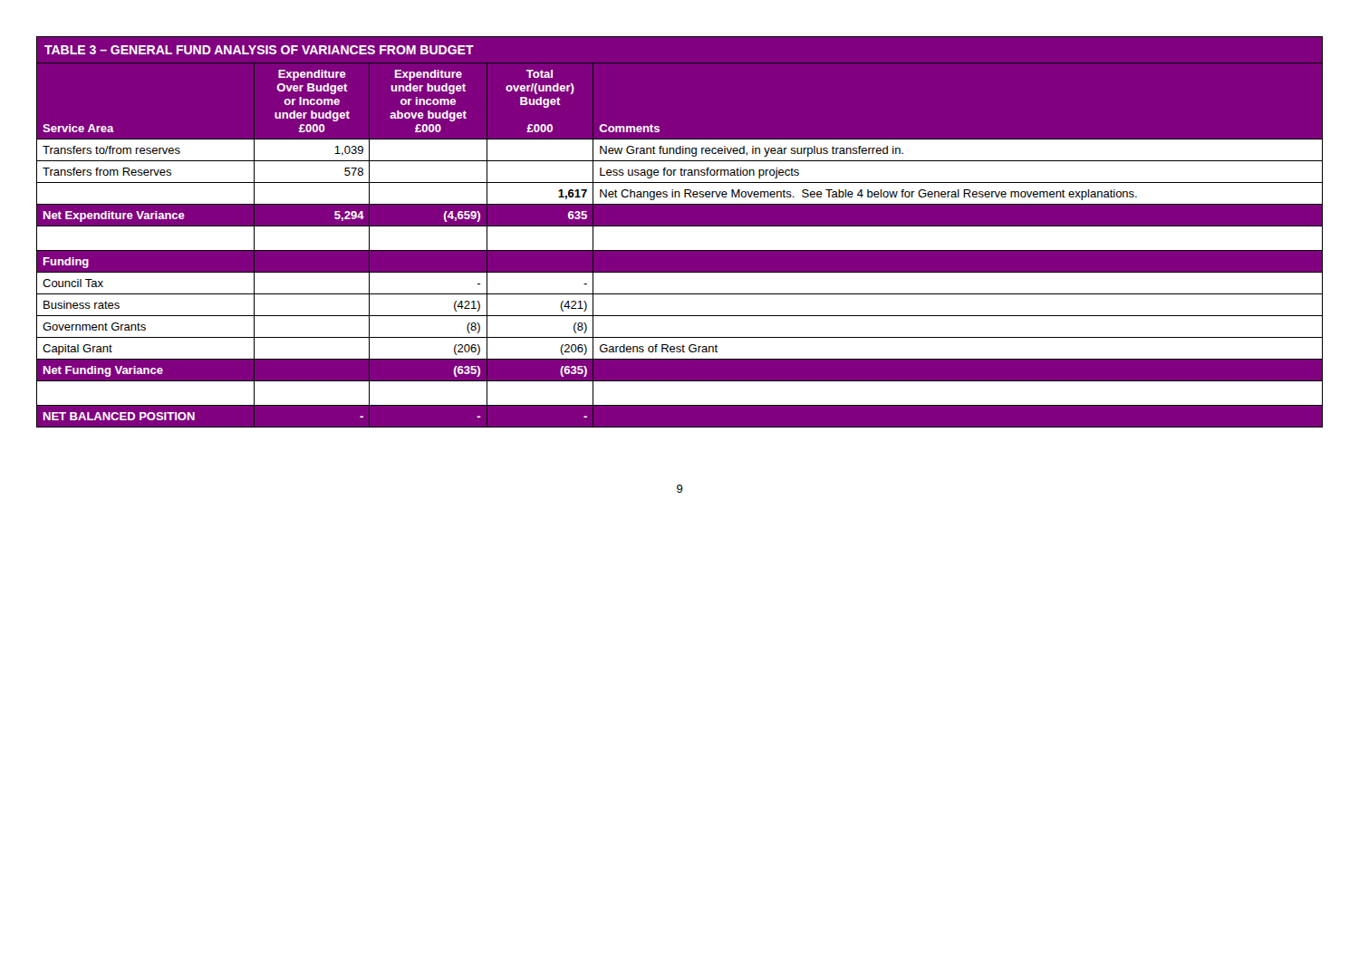TABLE 3 – GENERAL FUND ANALYSIS OF VARIANCES FROM BUDGET
| Service Area | Expenditure Over Budget or Income under budget £000 | Expenditure under budget or income above budget £000 | Total over/(under) Budget £000 | Comments |
| --- | --- | --- | --- | --- |
| Transfers to/from reserves | 1,039 | | | New Grant funding received, in year surplus transferred in. |
| Transfers from Reserves | 578 | | | Less usage for transformation projects |
| | | | 1,617 | Net Changes in Reserve Movements. See Table 4 below for General Reserve movement explanations. |
| Net Expenditure Variance | 5,294 | (4,659) | 635 | |
| Funding | | | | |
| Council Tax | | - | - | |
| Business rates | | (421) | (421) | |
| Government Grants | | (8) | (8) | |
| Capital Grant | | (206) | (206) | Gardens of Rest Grant |
| Net Funding Variance | | (635) | (635) | |
| NET BALANCED POSITION | - | - | - | |
9